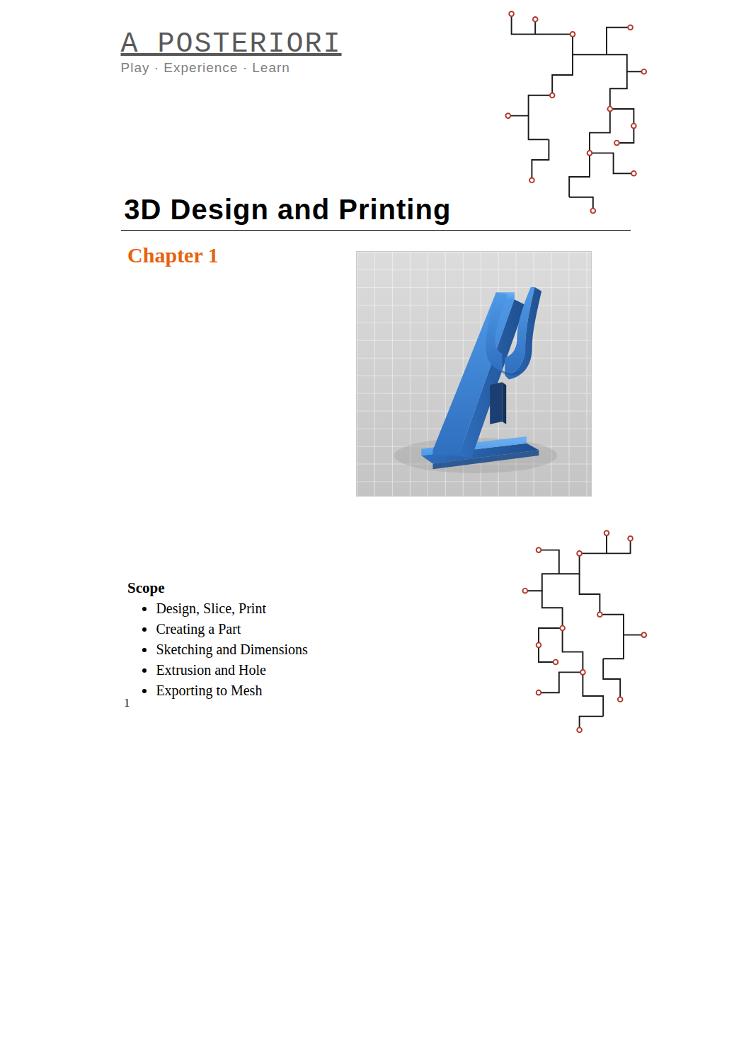A POSTERIORI
Play · Experience · Learn
3D Design and Printing
Chapter 1
Scope
Design, Slice, Print
Creating a Part
Sketching and Dimensions
Extrusion and Hole
Exporting to Mesh
1